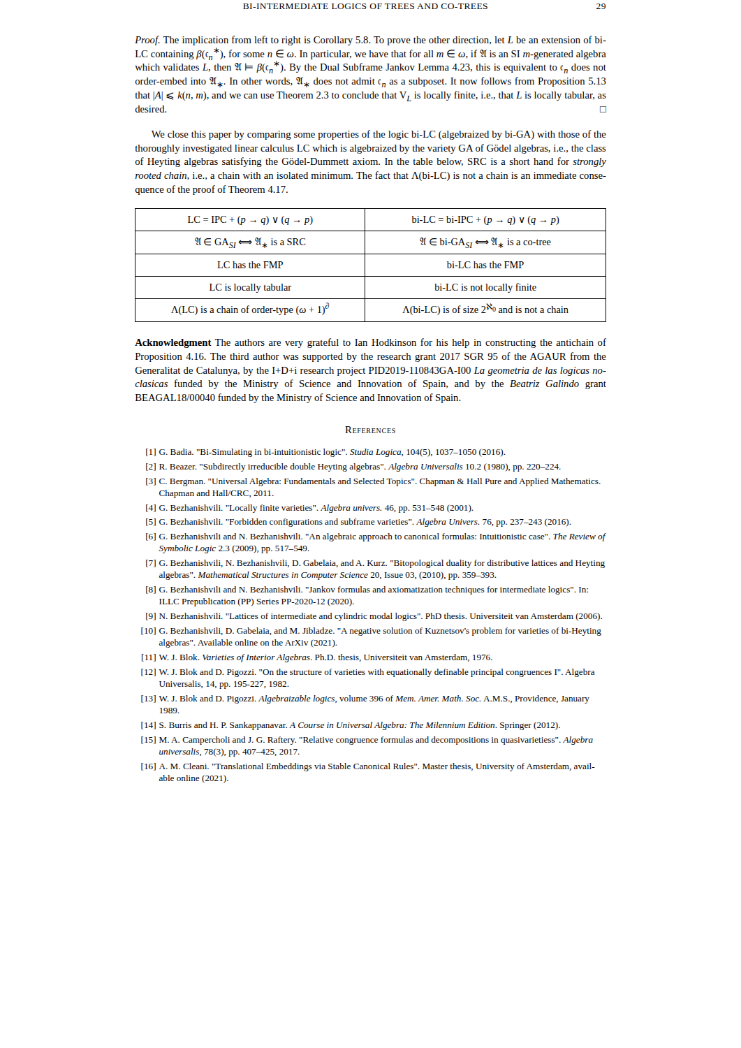BI-INTERMEDIATE LOGICS OF TREES AND CO-TREES 29
Proof. The implication from left to right is Corollary 5.8. To prove the other direction, let L be an extension of bi-LC containing β(𝔠n∗), for some n ∈ ω. In particular, we have that for all m ∈ ω, if 𝔄 is an SI m-generated algebra which validates L, then 𝔄 ⊨ β(𝔠n∗). By the Dual Subframe Jankov Lemma 4.23, this is equivalent to 𝔠n does not order-embed into 𝔄∗. In other words, 𝔄∗ does not admit 𝔠n as a subposet. It now follows from Proposition 5.13 that |A| ⩽ k(n, m), and we can use Theorem 2.3 to conclude that VL is locally finite, i.e., that L is locally tabular, as desired. □
We close this paper by comparing some properties of the logic bi-LC (algebraized by bi-GA) with those of the thoroughly investigated linear calculus LC which is algebraized by the variety GA of Gödel algebras, i.e., the class of Heyting algebras satisfying the Gödel-Dummett axiom. In the table below, SRC is a short hand for strongly rooted chain, i.e., a chain with an isolated minimum. The fact that Λ(bi-LC) is not a chain is an immediate consequence of the proof of Theorem 4.17.
| LC = IPC + ( p → q ) ∨ ( q → p ) | bi-LC = bi-IPC + ( p → q ) ∨ ( q → p ) |
| 𝔄 ∈ GA SI ⟺ 𝔄 ∗ is a SRC | 𝔄 ∈ bi-GA SI ⟺ 𝔄 ∗ is a co-tree |
| LC has the FMP | bi-LC has the FMP |
| LC is locally tabular | bi-LC is not locally finite |
| Λ(LC) is a chain of order-type ( ω + 1) ∂ | Λ(bi-LC) is of size 2 ℵ 0 and is not a chain |
Acknowledgment The authors are very grateful to Ian Hodkinson for his help in constructing the antichain of Proposition 4.16. The third author was supported by the research grant 2017 SGR 95 of the AGAUR from the Generalitat de Catalunya, by the I+D+i research project PID2019-110843GA-I00 La geometria de las logicas no-clasicas funded by the Ministry of Science and Innovation of Spain, and by the Beatriz Galindo grant BEAGAL18/00040 funded by the Ministry of Science and Innovation of Spain.
References
G. Badia. "Bi-Simulating in bi-intuitionistic logic". Studia Logica, 104(5), 1037–1050 (2016).
R. Beazer. "Subdirectly irreducible double Heyting algebras". Algebra Universalis 10.2 (1980), pp. 220–224.
C. Bergman. "Universal Algebra: Fundamentals and Selected Topics". Chapman & Hall Pure and Applied Mathematics. Chapman and Hall/CRC, 2011.
G. Bezhanishvili. "Locally finite varieties". Algebra univers. 46, pp. 531–548 (2001).
G. Bezhanishvili. "Forbidden configurations and subframe varieties". Algebra Univers. 76, pp. 237–243 (2016).
G. Bezhanishvili and N. Bezhanishvili. "An algebraic approach to canonical formulas: Intuitionistic case". The Review of Symbolic Logic 2.3 (2009), pp. 517–549.
G. Bezhanishvili, N. Bezhanishvili, D. Gabelaia, and A. Kurz. "Bitopological duality for distributive lattices and Heyting algebras". Mathematical Structures in Computer Science 20, Issue 03, (2010), pp. 359–393.
G. Bezhanishvili and N. Bezhanishvili. "Jankov formulas and axiomatization techniques for intermediate logics". In: ILLC Prepublication (PP) Series PP-2020-12 (2020).
N. Bezhanishvili. "Lattices of intermediate and cylindric modal logics". PhD thesis. Universiteit van Amsterdam (2006).
G. Bezhanishvili, D. Gabelaia, and M. Jibladze. "A negative solution of Kuznetsov's problem for varieties of bi-Heyting algebras". Available online on the ArXiv (2021).
W. J. Blok. Varieties of Interior Algebras. Ph.D. thesis, Universiteit van Amsterdam, 1976.
W. J. Blok and D. Pigozzi. "On the structure of varieties with equationally definable principal congruences I". Algebra Universalis, 14, pp. 195-227, 1982.
W. J. Blok and D. Pigozzi. Algebraizable logics, volume 396 of Mem. Amer. Math. Soc. A.M.S., Providence, January 1989.
S. Burris and H. P. Sankappanavar. A Course in Universal Algebra: The Milennium Edition. Springer (2012).
M. A. Campercholi and J. G. Raftery. "Relative congruence formulas and decompositions in quasivarietiess". Algebra universalis, 78(3), pp. 407–425, 2017.
A. M. Cleani. "Translational Embeddings via Stable Canonical Rules". Master thesis, University of Amsterdam, available online (2021).